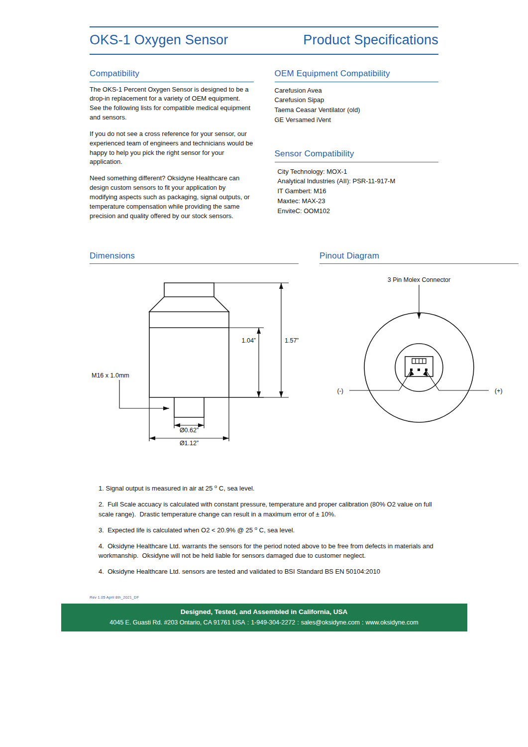OKS-1 Oxygen Sensor
Product Specifications
Compatibility
The OKS-1 Percent Oxygen Sensor is designed to be a drop-in replacement for a variety of OEM equipment. See the following lists for compatible medical equipment and sensors.
If you do not see a cross reference for your sensor, our experienced team of engineers and technicians would be happy to help you pick the right sensor for your application.
Need something different? Oksidyne Healthcare can design custom sensors to fit your application by modifying aspects such as packaging, signal outputs, or temperature compensation while providing the same precision and quality offered by our stock sensors.
OEM Equipment Compatibility
Carefusion Avea
Carefusion Sipap
Taema Ceasar Ventilator (old)
GE Versamed iVent
Sensor Compatibility
City Technology: MOX-1
Analytical Industries (AII): PSR-11-917-M
IT Gambert: M16
Maxtec: MAX-23
EnviteC: OOM102
Dimensions
1.57” 1.04” M16 x 1.0mm Ø0.62” Ø1.12”
Pinout Diagram
3 Pin Molex Connector (-) (+)
1. Signal output is measured in air at 25 o C, sea level.
2. Full Scale accuacy is calculated with constant pressure, temperature and proper calibration (80% O2 value on full scale range). Drastic temperature change can result in a maximum error of ± 10%.
3. Expected life is calculated when O2 < 20.9% @ 25 o C, sea level.
4. Oksidyne Healthcare Ltd. warrants the sensors for the period noted above to be free from defects in materials and workmanship. Oksidyne will not be held liable for sensors damaged due to customer neglect.
4. Oksidyne Healthcare Ltd. sensors are tested and validated to BSI Standard BS EN 50104:2010
Rev 1.05 April 8th_2021_DF
Designed, Tested, and Assembled in California, USA
4045 E. Guasti Rd. #203 Ontario, CA 91761 USA: 1-949-304-2272: sales@oksidyne.com: www.oksidyne.com